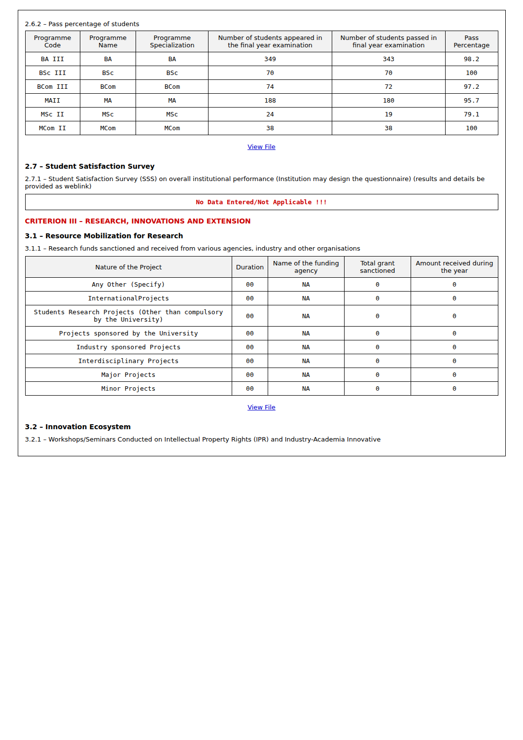2.6.2 – Pass percentage of students
| Programme Code | Programme Name | Programme Specialization | Number of students appeared in the final year examination | Number of students passed in final year examination | Pass Percentage |
| --- | --- | --- | --- | --- | --- |
| BA III | BA | BA | 349 | 343 | 98.2 |
| BSc III | BSc | BSc | 70 | 70 | 100 |
| BCom III | BCom | BCom | 74 | 72 | 97.2 |
| MAII | MA | MA | 188 | 180 | 95.7 |
| MSc II | MSc | MSc | 24 | 19 | 79.1 |
| MCom II | MCom | MCom | 38 | 38 | 100 |
View File
2.7 – Student Satisfaction Survey
2.7.1 – Student Satisfaction Survey (SSS) on overall institutional performance (Institution may design the questionnaire) (results and details be provided as weblink)
No Data Entered/Not Applicable !!!
CRITERION III – RESEARCH, INNOVATIONS AND EXTENSION
3.1 – Resource Mobilization for Research
3.1.1 – Research funds sanctioned and received from various agencies, industry and other organisations
| Nature of the Project | Duration | Name of the funding agency | Total grant sanctioned | Amount received during the year |
| --- | --- | --- | --- | --- |
| Any Other (Specify) | 00 | NA | 0 | 0 |
| InternationalProjects | 00 | NA | 0 | 0 |
| Students Research Projects (Other than compulsory by the University) | 00 | NA | 0 | 0 |
| Projects sponsored by the University | 00 | NA | 0 | 0 |
| Industry sponsored Projects | 00 | NA | 0 | 0 |
| Interdisciplinary Projects | 00 | NA | 0 | 0 |
| Major Projects | 00 | NA | 0 | 0 |
| Minor Projects | 00 | NA | 0 | 0 |
View File
3.2 – Innovation Ecosystem
3.2.1 – Workshops/Seminars Conducted on Intellectual Property Rights (IPR) and Industry-Academia Innovative